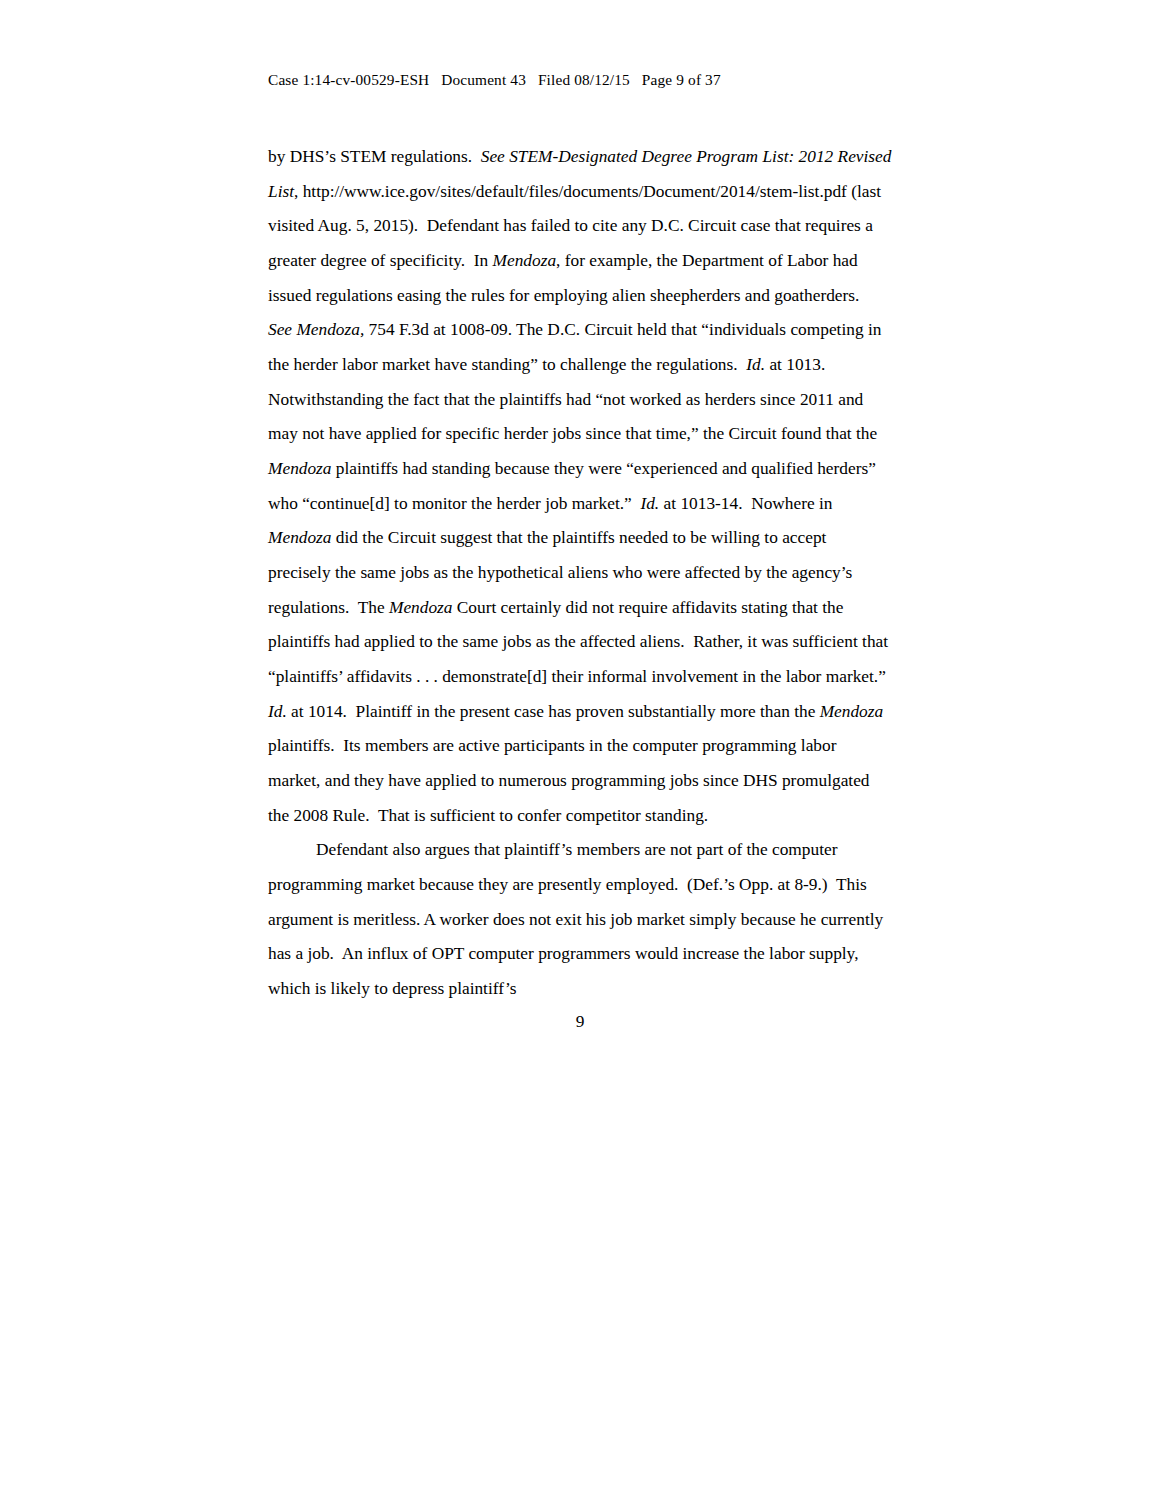Case 1:14-cv-00529-ESH Document 43 Filed 08/12/15 Page 9 of 37
by DHS’s STEM regulations. See STEM-Designated Degree Program List: 2012 Revised List, http://www.ice.gov/sites/default/files/documents/Document/2014/stem-list.pdf (last visited Aug. 5, 2015). Defendant has failed to cite any D.C. Circuit case that requires a greater degree of specificity. In Mendoza, for example, the Department of Labor had issued regulations easing the rules for employing alien sheepherders and goatherders. See Mendoza, 754 F.3d at 1008-09. The D.C. Circuit held that “individuals competing in the herder labor market have standing” to challenge the regulations. Id. at 1013. Notwithstanding the fact that the plaintiffs had “not worked as herders since 2011 and may not have applied for specific herder jobs since that time,” the Circuit found that the Mendoza plaintiffs had standing because they were “experienced and qualified herders” who “continue[d] to monitor the herder job market.” Id. at 1013-14. Nowhere in Mendoza did the Circuit suggest that the plaintiffs needed to be willing to accept precisely the same jobs as the hypothetical aliens who were affected by the agency’s regulations. The Mendoza Court certainly did not require affidavits stating that the plaintiffs had applied to the same jobs as the affected aliens. Rather, it was sufficient that “plaintiffs’ affidavits . . . demonstrate[d] their informal involvement in the labor market.” Id. at 1014. Plaintiff in the present case has proven substantially more than the Mendoza plaintiffs. Its members are active participants in the computer programming labor market, and they have applied to numerous programming jobs since DHS promulgated the 2008 Rule. That is sufficient to confer competitor standing.
Defendant also argues that plaintiff’s members are not part of the computer programming market because they are presently employed. (Def.’s Opp. at 8-9.) This argument is meritless. A worker does not exit his job market simply because he currently has a job. An influx of OPT computer programmers would increase the labor supply, which is likely to depress plaintiff’s
9